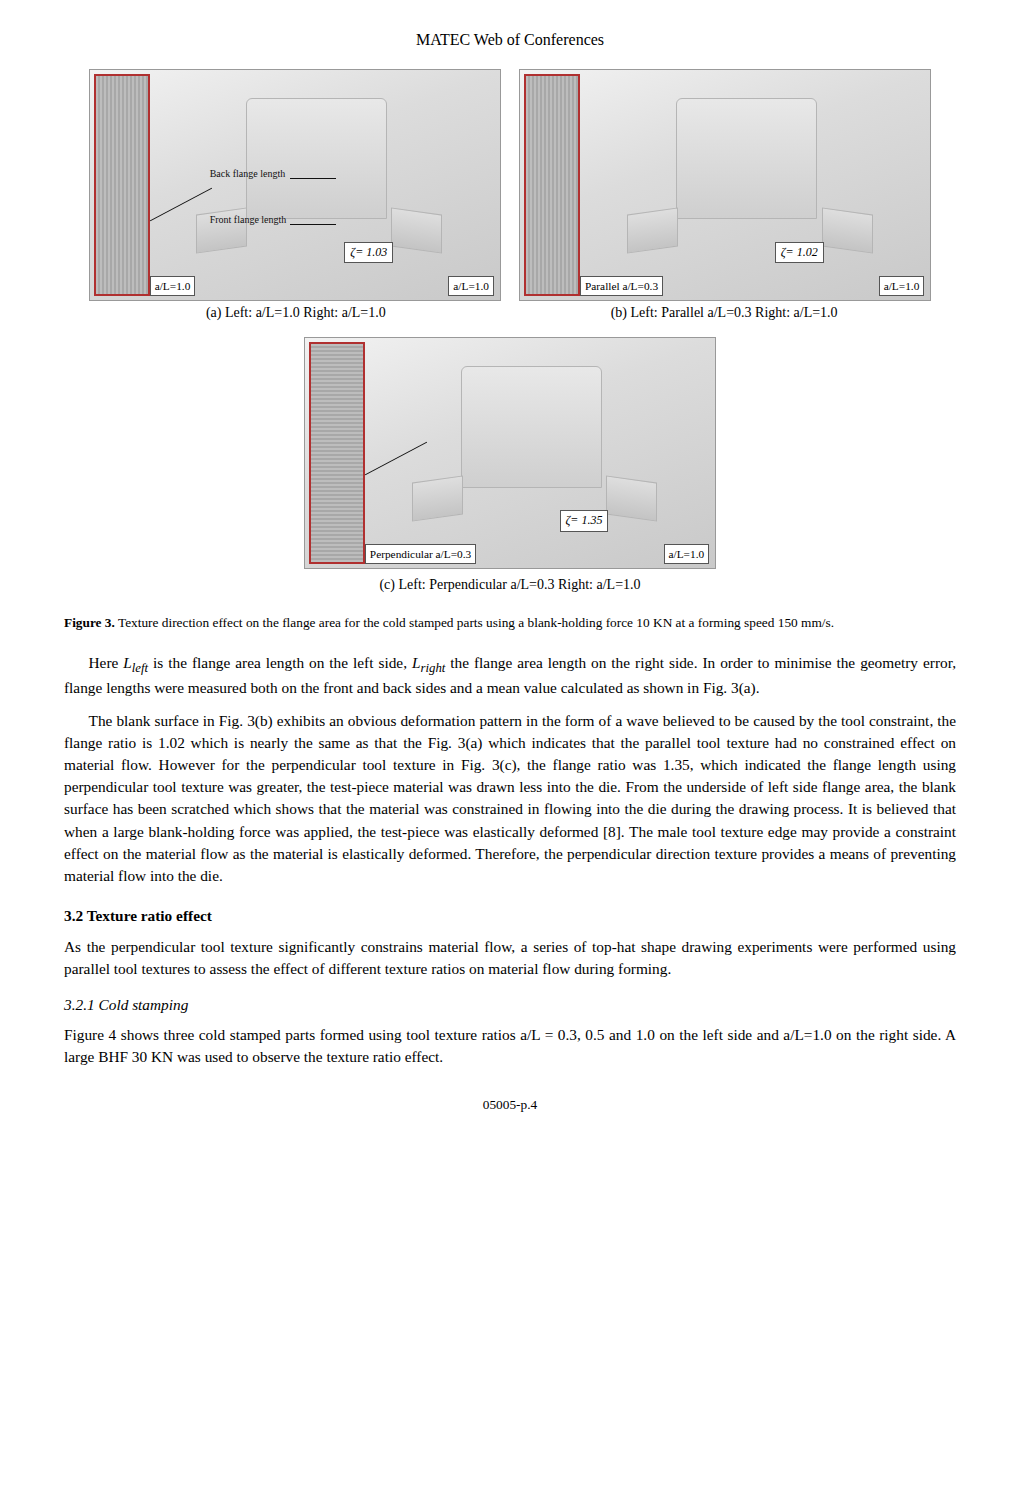MATEC Web of Conferences
Back flange length
Front flange length
ζ= 1.03
a/L=1.0
a/L=1.0
ζ= 1.02
Parallel a/L=0.3
a/L=1.0
(a) Left: a/L=1.0 Right: a/L=1.0 (b) Left: Parallel a/L=0.3 Right: a/L=1.0
ζ= 1.35
Perpendicular a/L=0.3
a/L=1.0
(c) Left: Perpendicular a/L=0.3 Right: a/L=1.0
Figure 3. Texture direction effect on the flange area for the cold stamped parts using a blank-holding force 10 KN at a forming speed 150 mm/s.
Here Lleft is the flange area length on the left side, Lright the flange area length on the right side. In order to minimise the geometry error, flange lengths were measured both on the front and back sides and a mean value calculated as shown in Fig. 3(a).
The blank surface in Fig. 3(b) exhibits an obvious deformation pattern in the form of a wave believed to be caused by the tool constraint, the flange ratio is 1.02 which is nearly the same as that the Fig. 3(a) which indicates that the parallel tool texture had no constrained effect on material flow. However for the perpendicular tool texture in Fig. 3(c), the flange ratio was 1.35, which indicated the flange length using perpendicular tool texture was greater, the test-piece material was drawn less into the die. From the underside of left side flange area, the blank surface has been scratched which shows that the material was constrained in flowing into the die during the drawing process. It is believed that when a large blank-holding force was applied, the test-piece was elastically deformed [8]. The male tool texture edge may provide a constraint effect on the material flow as the material is elastically deformed. Therefore, the perpendicular direction texture provides a means of preventing material flow into the die.
3.2 Texture ratio effect
As the perpendicular tool texture significantly constrains material flow, a series of top-hat shape drawing experiments were performed using parallel tool textures to assess the effect of different texture ratios on material flow during forming.
3.2.1 Cold stamping
Figure 4 shows three cold stamped parts formed using tool texture ratios a/L = 0.3, 0.5 and 1.0 on the left side and a/L=1.0 on the right side. A large BHF 30 KN was used to observe the texture ratio effect.
05005-p.4